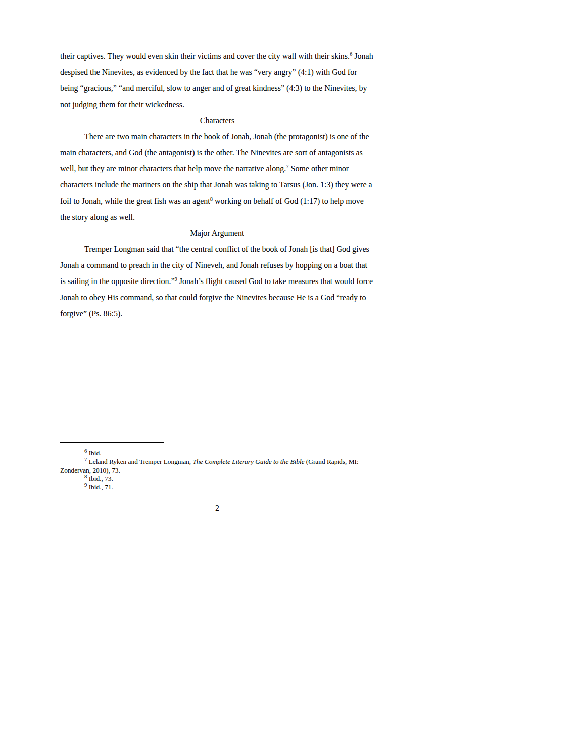their captives. They would even skin their victims and cover the city wall with their skins.6 Jonah despised the Ninevites, as evidenced by the fact that he was “very angry” (4:1) with God for being “gracious,” “and merciful, slow to anger and of great kindness” (4:3) to the Ninevites, by not judging them for their wickedness.
Characters
There are two main characters in the book of Jonah, Jonah (the protagonist) is one of the main characters, and God (the antagonist) is the other. The Ninevites are sort of antagonists as well, but they are minor characters that help move the narrative along.7 Some other minor characters include the mariners on the ship that Jonah was taking to Tarsus (Jon. 1:3) they were a foil to Jonah, while the great fish was an agent8 working on behalf of God (1:17) to help move the story along as well.
Major Argument
Tremper Longman said that “the central conflict of the book of Jonah [is that] God gives Jonah a command to preach in the city of Nineveh, and Jonah refuses by hopping on a boat that is sailing in the opposite direction.”9 Jonah’s flight caused God to take measures that would force Jonah to obey His command, so that could forgive the Ninevites because He is a God “ready to forgive” (Ps. 86:5).
6 Ibid.
7 Leland Ryken and Tremper Longman, The Complete Literary Guide to the Bible (Grand Rapids, MI:
Zondervan, 2010), 73.
8 Ibid., 73.
9 Ibid., 71.
2